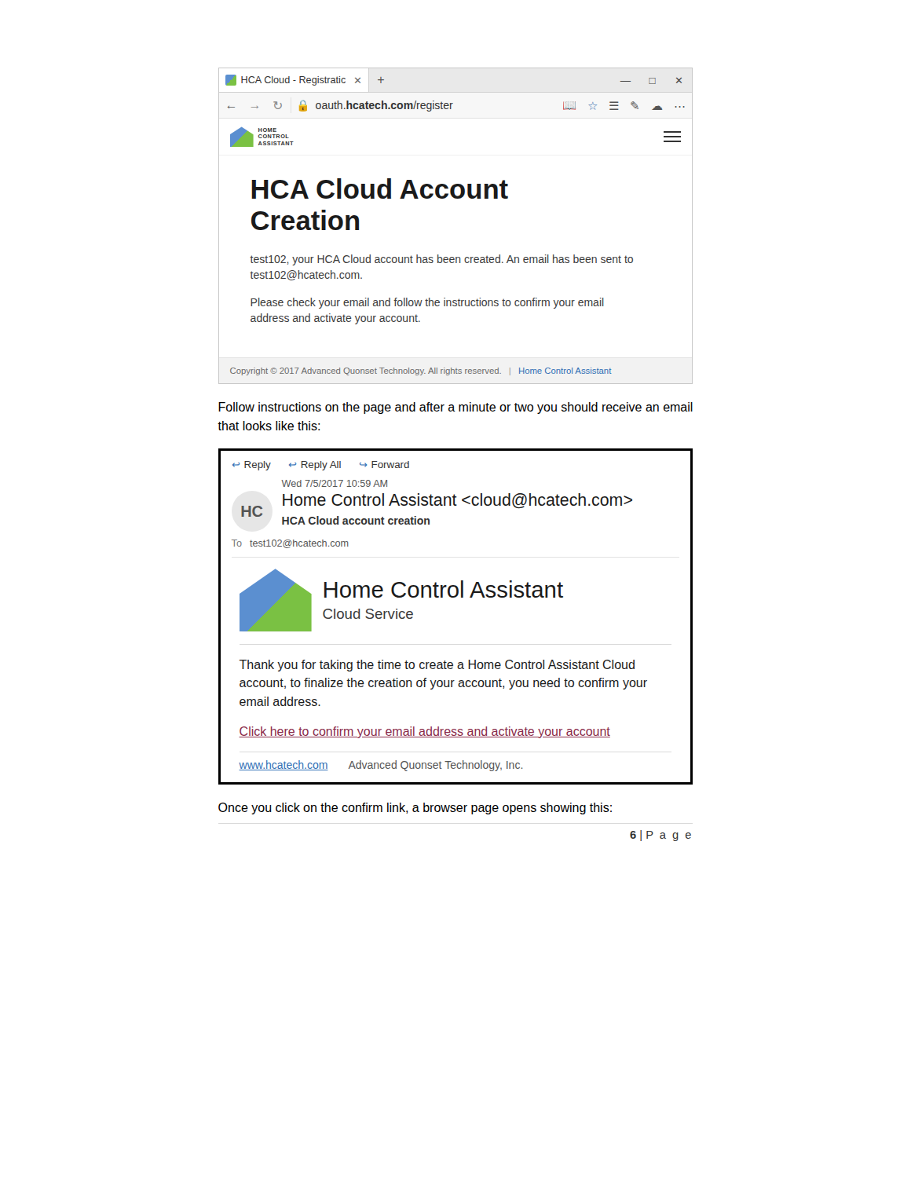HCA Cloud - Registratic ✕
+
— □ ✕
← → ↻
🔒 oauth.hcatech.com/register
📖 ☆ ☰ ✎ ☁ ⋯
Home
Control
Assistant
HCA Cloud Account
Creation
test102, your HCA Cloud account has been created. An email has been sent to test102@hcatech.com.
Please check your email and follow the instructions to confirm your email address and activate your account.
Copyright © 2017 Advanced Quonset Technology. All rights reserved. | Home Control Assistant
Follow instructions on the page and after a minute or two you should receive an email that looks like this:
↩ Reply ↩ Reply All ↪ Forward
Wed 7/5/2017 10:59 AM
HC
Home Control Assistant <cloud@hcatech.com>
HCA Cloud account creation
To test102@hcatech.com
Home Control Assistant
Cloud Service
Thank you for taking the time to create a Home Control Assistant Cloud account, to finalize the creation of your account, you need to confirm your email address.
Click here to confirm your email address and activate your account
www.hcatech.com Advanced Quonset Technology, Inc.
Once you click on the confirm link, a browser page opens showing this:
6 | P a g e